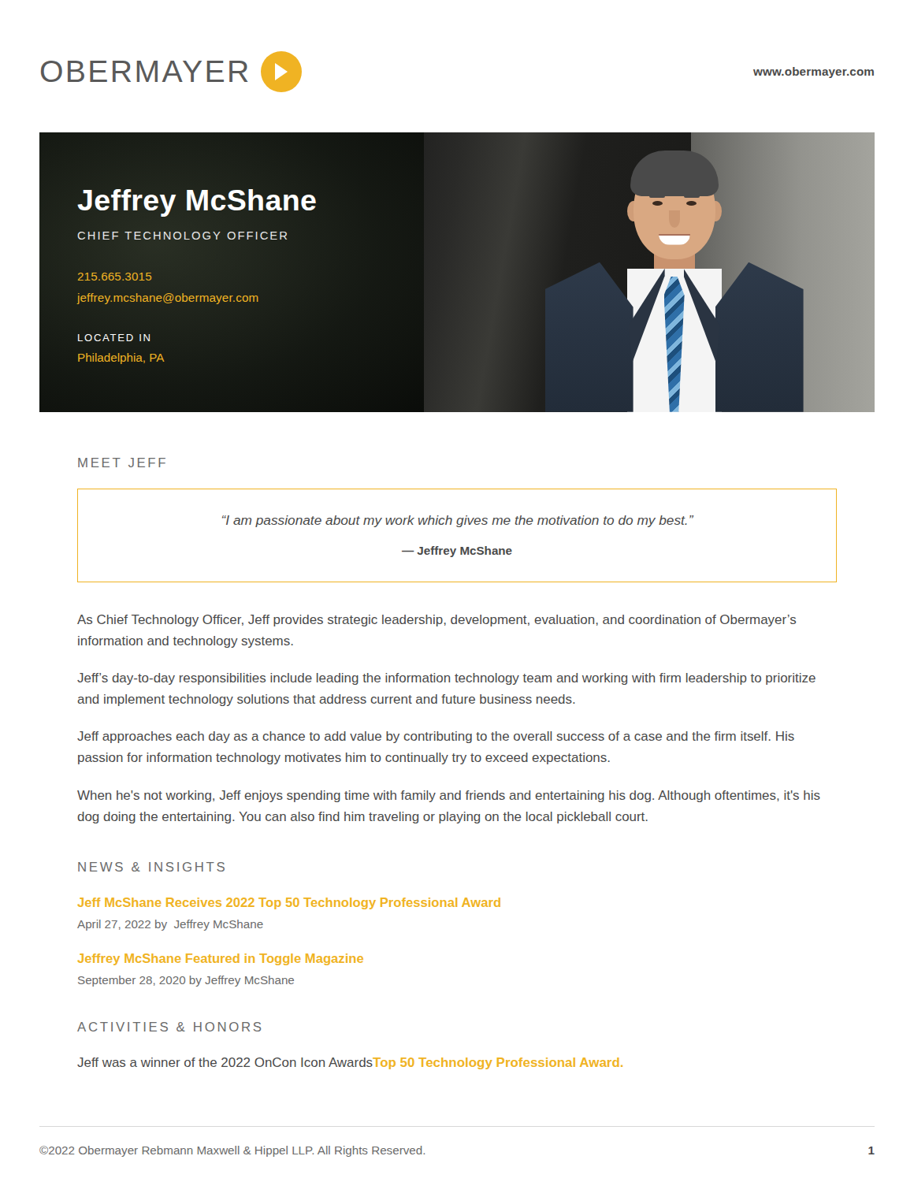OBERMAYER
www.obermayer.com
Jeffrey McShane
Chief Technology Officer
215.665.3015 jeffrey.mcshane@obermayer.com
Located in
Philadelphia, PA
Meet Jeff
“I am passionate about my work which gives me the motivation to do my best.”
— Jeffrey McShane
As Chief Technology Officer, Jeff provides strategic leadership, development, evaluation, and coordination of Obermayer’s information and technology systems.
Jeff’s day-to-day responsibilities include leading the information technology team and working with firm leadership to prioritize and implement technology solutions that address current and future business needs.
Jeff approaches each day as a chance to add value by contributing to the overall success of a case and the firm itself. His passion for information technology motivates him to continually try to exceed expectations.
When he's not working, Jeff enjoys spending time with family and friends and entertaining his dog. Although oftentimes, it's his dog doing the entertaining. You can also find him traveling or playing on the local pickleball court.
News & Insights
Jeff McShane Receives 2022 Top 50 Technology Professional Award
April 27, 2022 by Jeffrey McShane
Jeffrey McShane Featured in Toggle Magazine
September 28, 2020 by Jeffrey McShane
Activities & Honors
Jeff was a winner of the 2022 OnCon Icon AwardsTop 50 Technology Professional Award.
©2022 Obermayer Rebmann Maxwell & Hippel LLP. All Rights Reserved.
1